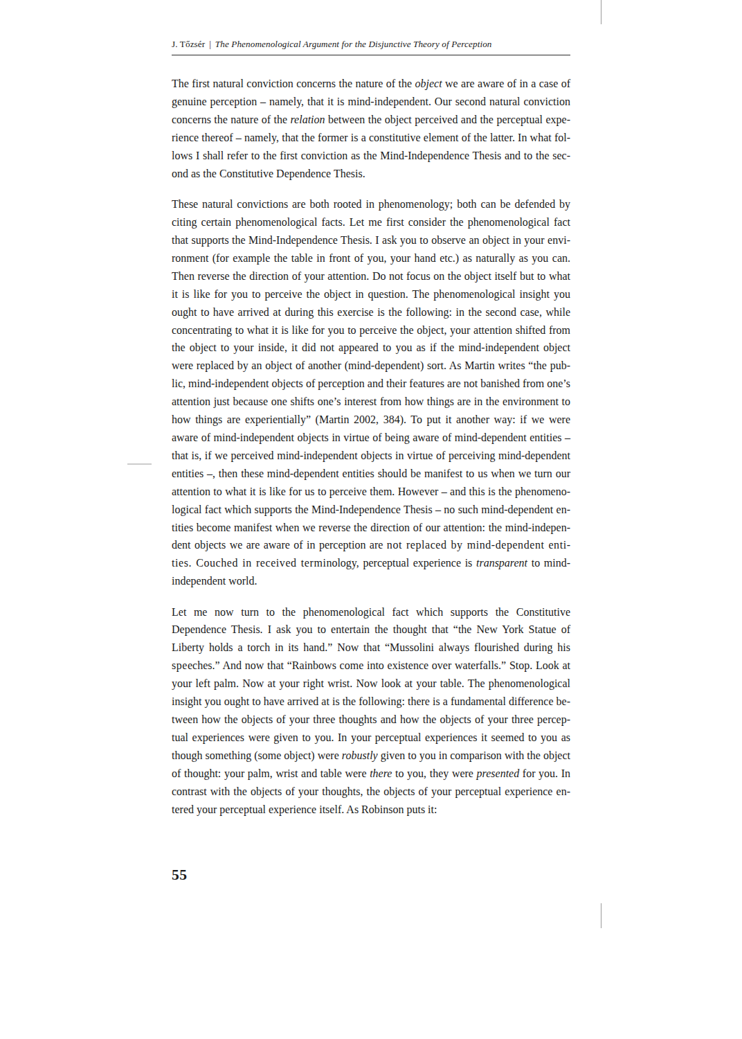J. Tőzsér|The Phenomenological Argument for the Disjunctive Theory of Perception
The first natural conviction concerns the nature of the object we are aware of in a case of genuine perception – namely, that it is mind-independent. Our second natural conviction concerns the nature of the relation between the object perceived and the perceptual experience thereof – namely, that the former is a constitutive element of the latter. In what follows I shall refer to the first conviction as the Mind-Independence Thesis and to the second as the Constitutive Dependence Thesis.
These natural convictions are both rooted in phenomenology; both can be defended by citing certain phenomenological facts. Let me first consider the phenomenological fact that supports the Mind-Independence Thesis. I ask you to observe an object in your environment (for example the table in front of you, your hand etc.) as naturally as you can. Then reverse the direction of your attention. Do not focus on the object itself but to what it is like for you to perceive the object in question. The phenomenological insight you ought to have arrived at during this exercise is the following: in the second case, while concentrating to what it is like for you to perceive the object, your attention shifted from the object to your inside, it did not appeared to you as if the mind-independent object were replaced by an object of another (mind-dependent) sort. As Martin writes “the public, mind-independent objects of perception and their features are not banished from one’s attention just because one shifts one’s interest from how things are in the environment to how things are experientially” (Martin 2002, 384). To put it another way: if we were aware of mind-independent objects in virtue of being aware of mind-dependent entities – that is, if we perceived mind-independent objects in virtue of perceiving mind-dependent entities –, then these mind-dependent entities should be manifest to us when we turn our attention to what it is like for us to perceive them. However – and this is the phenomenological fact which supports the Mind-Independence Thesis – no such mind-dependent entities become manifest when we reverse the direction of our attention: the mind-independent objects we are aware of in perception are not replaced by mind-dependent entities. Couched in received terminology, perceptual experience is transparent to mind-independent world.
Let me now turn to the phenomenological fact which supports the Constitutive Dependence Thesis. I ask you to entertain the thought that “the New York Statue of Liberty holds a torch in its hand.” Now that “Mussolini always flourished during his speeches.” And now that “Rainbows come into existence over waterfalls.” Stop. Look at your left palm. Now at your right wrist. Now look at your table. The phenomenological insight you ought to have arrived at is the following: there is a fundamental difference between how the objects of your three thoughts and how the objects of your three perceptual experiences were given to you. In your perceptual experiences it seemed to you as though something (some object) were robustly given to you in comparison with the object of thought: your palm, wrist and table were there to you, they were presented for you. In contrast with the objects of your thoughts, the objects of your perceptual experience entered your perceptual experience itself. As Robinson puts it:
55